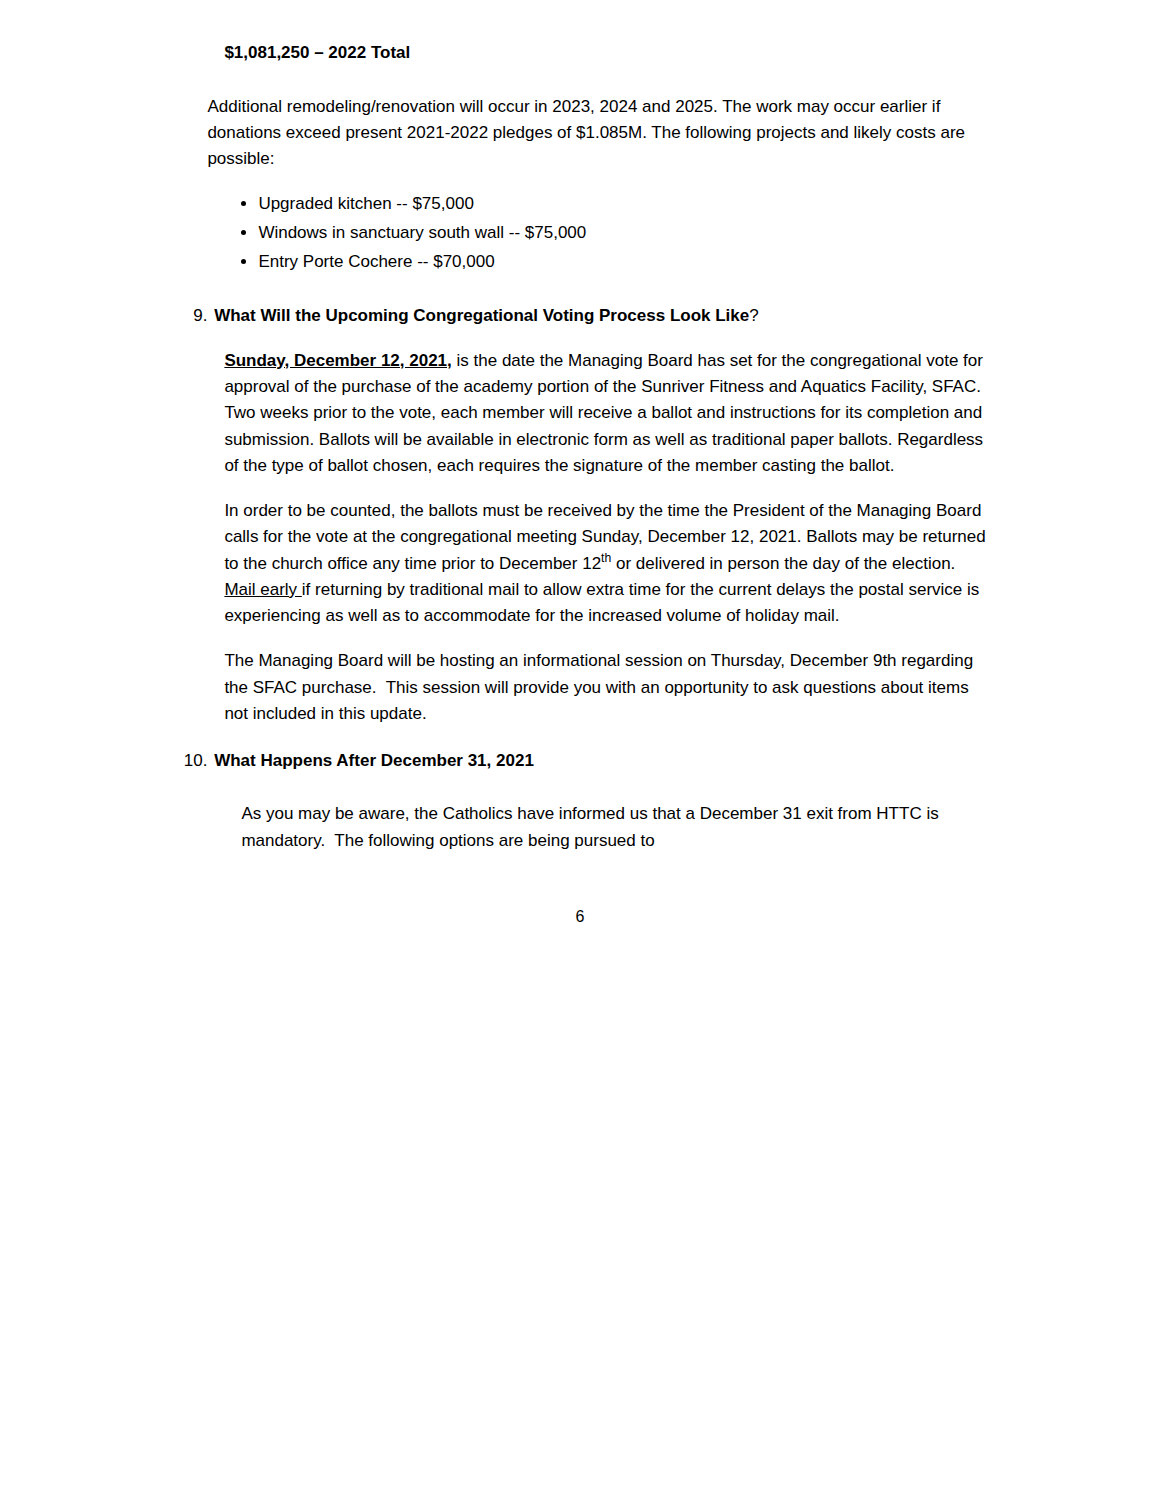$1,081,250 – 2022 Total
Additional remodeling/renovation will occur in 2023, 2024 and 2025. The work may occur earlier if donations exceed present 2021-2022 pledges of $1.085M. The following projects and likely costs are possible:
Upgraded kitchen -- $75,000
Windows in sanctuary south wall -- $75,000
Entry Porte Cochere -- $70,000
9. What Will the Upcoming Congregational Voting Process Look Like?
Sunday, December 12, 2021, is the date the Managing Board has set for the congregational vote for approval of the purchase of the academy portion of the Sunriver Fitness and Aquatics Facility, SFAC. Two weeks prior to the vote, each member will receive a ballot and instructions for its completion and submission. Ballots will be available in electronic form as well as traditional paper ballots. Regardless of the type of ballot chosen, each requires the signature of the member casting the ballot.
In order to be counted, the ballots must be received by the time the President of the Managing Board calls for the vote at the congregational meeting Sunday, December 12, 2021. Ballots may be returned to the church office any time prior to December 12th or delivered in person the day of the election. Mail early if returning by traditional mail to allow extra time for the current delays the postal service is experiencing as well as to accommodate for the increased volume of holiday mail.
The Managing Board will be hosting an informational session on Thursday, December 9th regarding the SFAC purchase. This session will provide you with an opportunity to ask questions about items not included in this update.
10. What Happens After December 31, 2021
As you may be aware, the Catholics have informed us that a December 31 exit from HTTC is mandatory. The following options are being pursued to
6